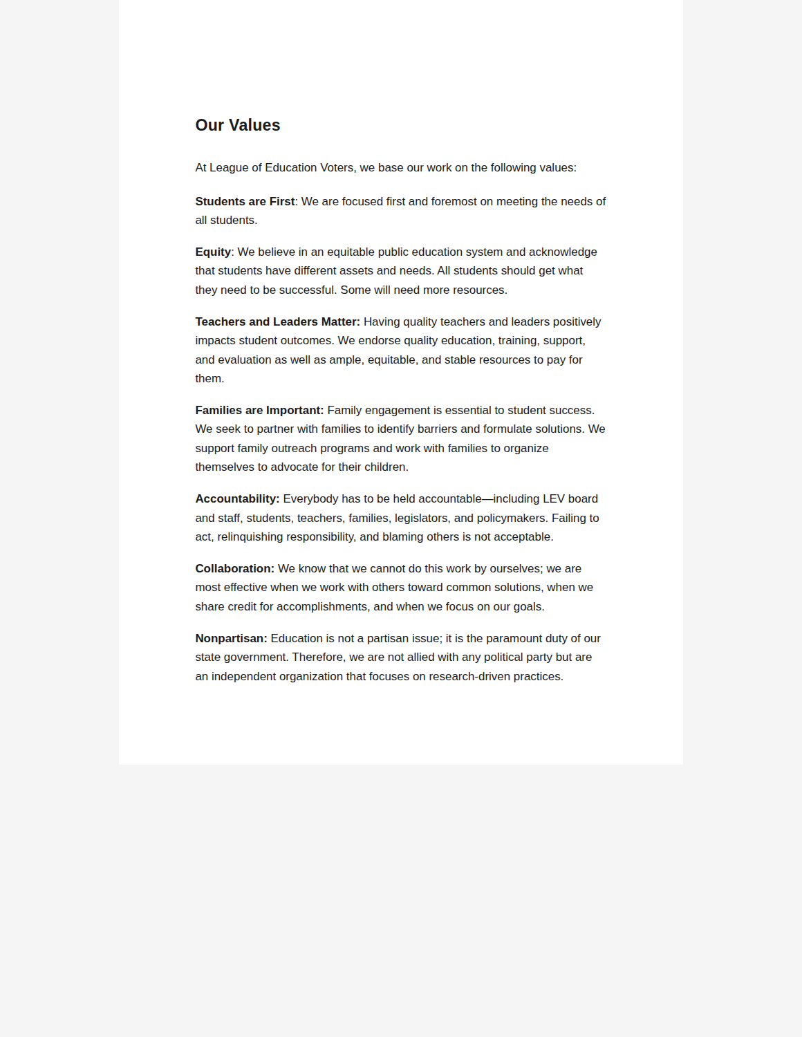Our Values
At League of Education Voters, we base our work on the following values:
Students are First: We are focused first and foremost on meeting the needs of all students.
Equity: We believe in an equitable public education system and acknowledge that students have different assets and needs. All students should get what they need to be successful. Some will need more resources.
Teachers and Leaders Matter: Having quality teachers and leaders positively impacts student outcomes. We endorse quality education, training, support, and evaluation as well as ample, equitable, and stable resources to pay for them.
Families are Important: Family engagement is essential to student success. We seek to partner with families to identify barriers and formulate solutions. We support family outreach programs and work with families to organize themselves to advocate for their children.
Accountability: Everybody has to be held accountable—including LEV board and staff, students, teachers, families, legislators, and policymakers. Failing to act, relinquishing responsibility, and blaming others is not acceptable.
Collaboration: We know that we cannot do this work by ourselves; we are most effective when we work with others toward common solutions, when we share credit for accomplishments, and when we focus on our goals.
Nonpartisan: Education is not a partisan issue; it is the paramount duty of our state government. Therefore, we are not allied with any political party but are an independent organization that focuses on research-driven practices.